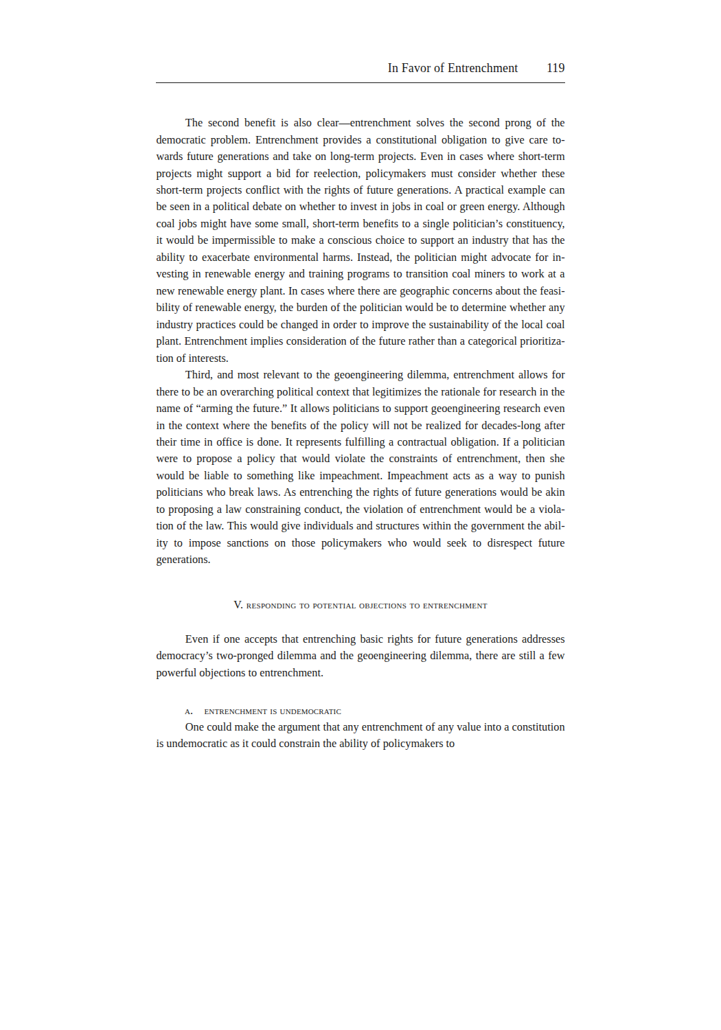In Favor of Entrenchment 119
The second benefit is also clear—entrenchment solves the second prong of the democratic problem. Entrenchment provides a constitutional obligation to give care towards future generations and take on long-term projects. Even in cases where short-term projects might support a bid for reelection, policymakers must consider whether these short-term projects conflict with the rights of future generations. A practical example can be seen in a political debate on whether to invest in jobs in coal or green energy. Although coal jobs might have some small, short-term benefits to a single politician’s constituency, it would be impermissible to make a conscious choice to support an industry that has the ability to exacerbate environmental harms. Instead, the politician might advocate for investing in renewable energy and training programs to transition coal miners to work at a new renewable energy plant. In cases where there are geographic concerns about the feasibility of renewable energy, the burden of the politician would be to determine whether any industry practices could be changed in order to improve the sustainability of the local coal plant. Entrenchment implies consideration of the future rather than a categorical prioritization of interests.
Third, and most relevant to the geoengineering dilemma, entrenchment allows for there to be an overarching political context that legitimizes the rationale for research in the name of “arming the future.” It allows politicians to support geoengineering research even in the context where the benefits of the policy will not be realized for decades-long after their time in office is done. It represents fulfilling a contractual obligation. If a politician were to propose a policy that would violate the constraints of entrenchment, then she would be liable to something like impeachment. Impeachment acts as a way to punish politicians who break laws. As entrenching the rights of future generations would be akin to proposing a law constraining conduct, the violation of entrenchment would be a violation of the law. This would give individuals and structures within the government the ability to impose sanctions on those policymakers who would seek to disrespect future generations.
V. Responding to Potential Objections to Entrenchment
Even if one accepts that entrenching basic rights for future generations addresses democracy’s two-pronged dilemma and the geoengineering dilemma, there are still a few powerful objections to entrenchment.
a. Entrenchment is Undemocratic
One could make the argument that any entrenchment of any value into a constitution is undemocratic as it could constrain the ability of policymakers to